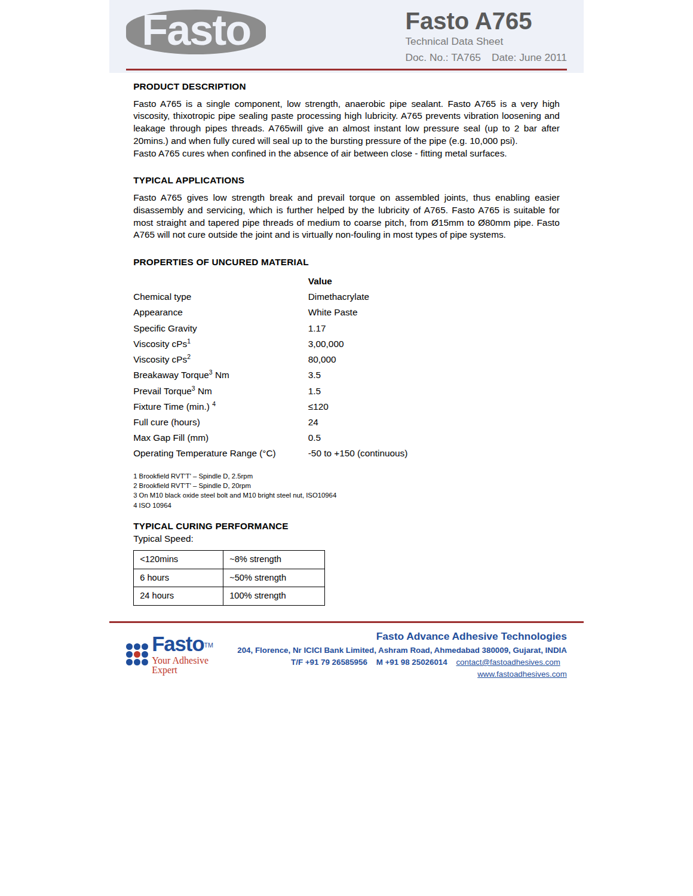Fasto
Fasto A765
Technical Data Sheet
Doc. No.: TA765 Date: June 2011
PRODUCT DESCRIPTION
Fasto A765 is a single component, low strength, anaerobic pipe sealant. Fasto A765 is a very high viscosity, thixotropic pipe sealing paste processing high lubricity. A765 prevents vibration loosening and leakage through pipes threads. A765will give an almost instant low pressure seal (up to 2 bar after 20mins.) and when fully cured will seal up to the bursting pressure of the pipe (e.g. 10,000 psi).
Fasto A765 cures when confined in the absence of air between close - fitting metal surfaces.
TYPICAL APPLICATIONS
Fasto A765 gives low strength break and prevail torque on assembled joints, thus enabling easier disassembly and servicing, which is further helped by the lubricity of A765. Fasto A765 is suitable for most straight and tapered pipe threads of medium to coarse pitch, from Ø15mm to Ø80mm pipe. Fasto A765 will not cure outside the joint and is virtually non-fouling in most types of pipe systems.
PROPERTIES OF UNCURED MATERIAL
| | Value |
| Chemical type | Dimethacrylate |
| Appearance | White Paste |
| Specific Gravity | 1.17 |
| Viscosity cPs 1 | 3,00,000 |
| Viscosity cPs 2 | 80,000 |
| Breakaway Torque 3 Nm | 3.5 |
| Prevail Torque 3 Nm | 1.5 |
| Fixture Time (min.) 4 | ≤120 |
| Full cure (hours) | 24 |
| Max Gap Fill (mm) | 0.5 |
| Operating Temperature Range (°C) | -50 to +150 (continuous) |
1 Brookfield RVT'T' – Spindle D, 2.5rpm
2 Brookfield RVT'T' – Spindle D, 20rpm
3 On M10 black oxide steel bolt and M10 bright steel nut, ISO10964
4 ISO 10964
TYPICAL CURING PERFORMANCE
Typical Speed:
| <120mins | ~8% strength |
| 6 hours | ~50% strength |
| 24 hours | 100% strength |
Fasto TM Your Adhesive Expert
Fasto Advance Adhesive Technologies
204, Florence, Nr ICICI Bank Limited, Ashram Road, Ahmedabad 380009, Gujarat, INDIA
T/F +91 79 26585956 M +91 98 25026014 contact@fastoadhesives.com www.fastoadhesives.com